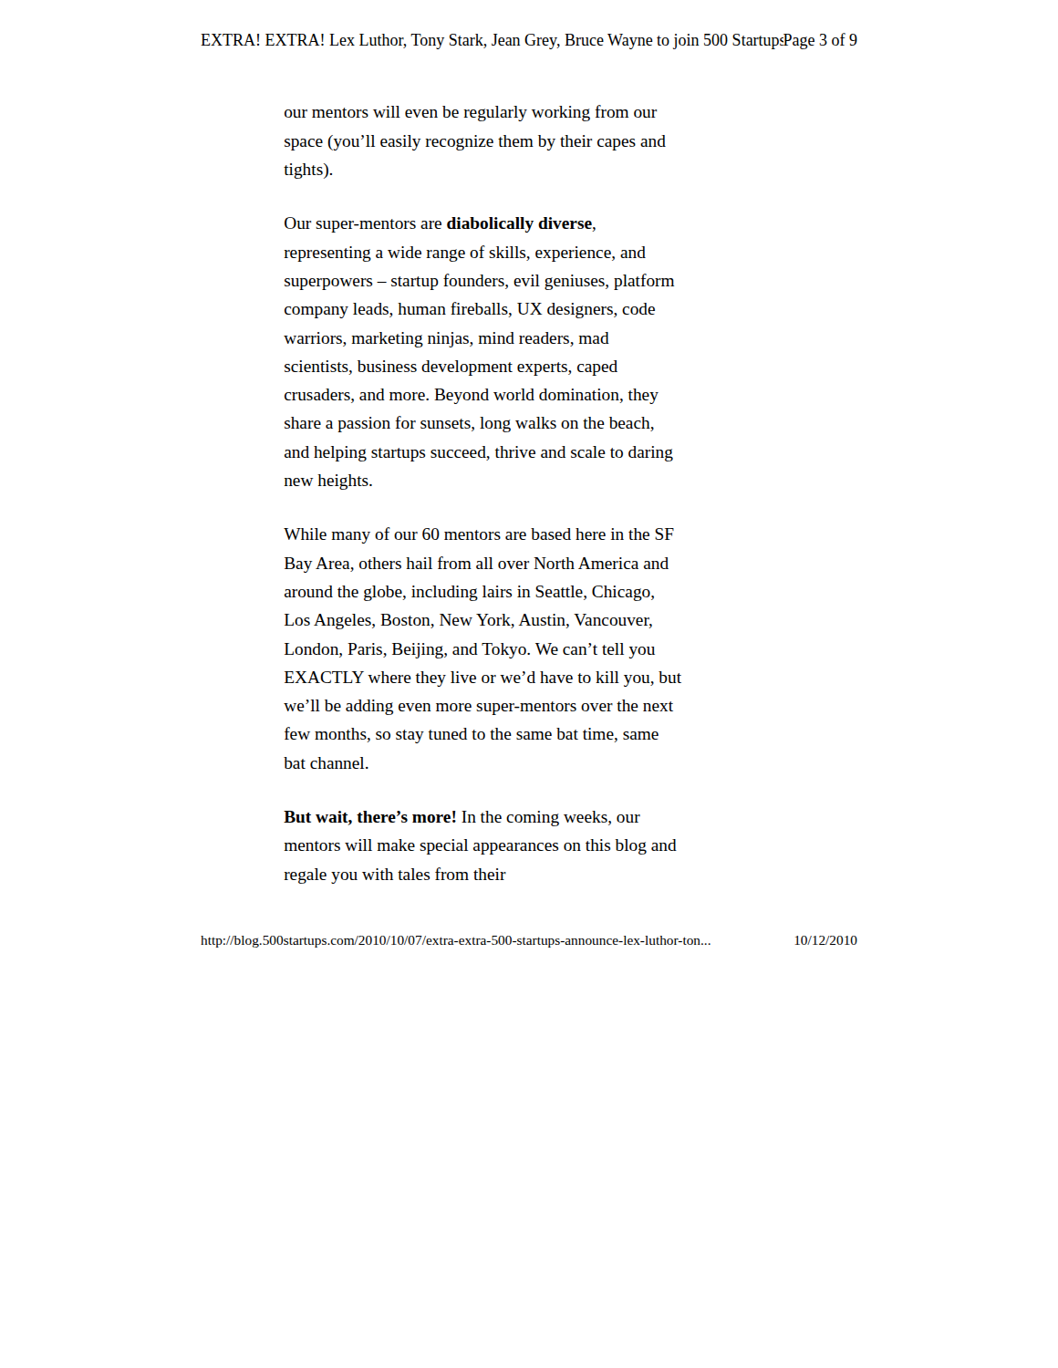EXTRA! EXTRA! Lex Luthor, Tony Stark, Jean Grey, Bruce Wayne to join 500 Startups... Page 3 of 9
our mentors will even be regularly working from our space (you’ll easily recognize them by their capes and tights).
Our super-mentors are diabolically diverse, representing a wide range of skills, experience, and superpowers – startup founders, evil geniuses, platform company leads, human fireballs, UX designers, code warriors, marketing ninjas, mind readers, mad scientists, business development experts, caped crusaders, and more. Beyond world domination, they share a passion for sunsets, long walks on the beach, and helping startups succeed, thrive and scale to daring new heights.
While many of our 60 mentors are based here in the SF Bay Area, others hail from all over North America and around the globe, including lairs in Seattle, Chicago, Los Angeles, Boston, New York, Austin, Vancouver, London, Paris, Beijing, and Tokyo. We can’t tell you EXACTLY where they live or we’d have to kill you, but we’ll be adding even more super-mentors over the next few months, so stay tuned to the same bat time, same bat channel.
But wait, there’s more! In the coming weeks, our mentors will make special appearances on this blog and regale you with tales from their
http://blog.500startups.com/2010/10/07/extra-extra-500-startups-announce-lex-luthor-ton... 10/12/2010